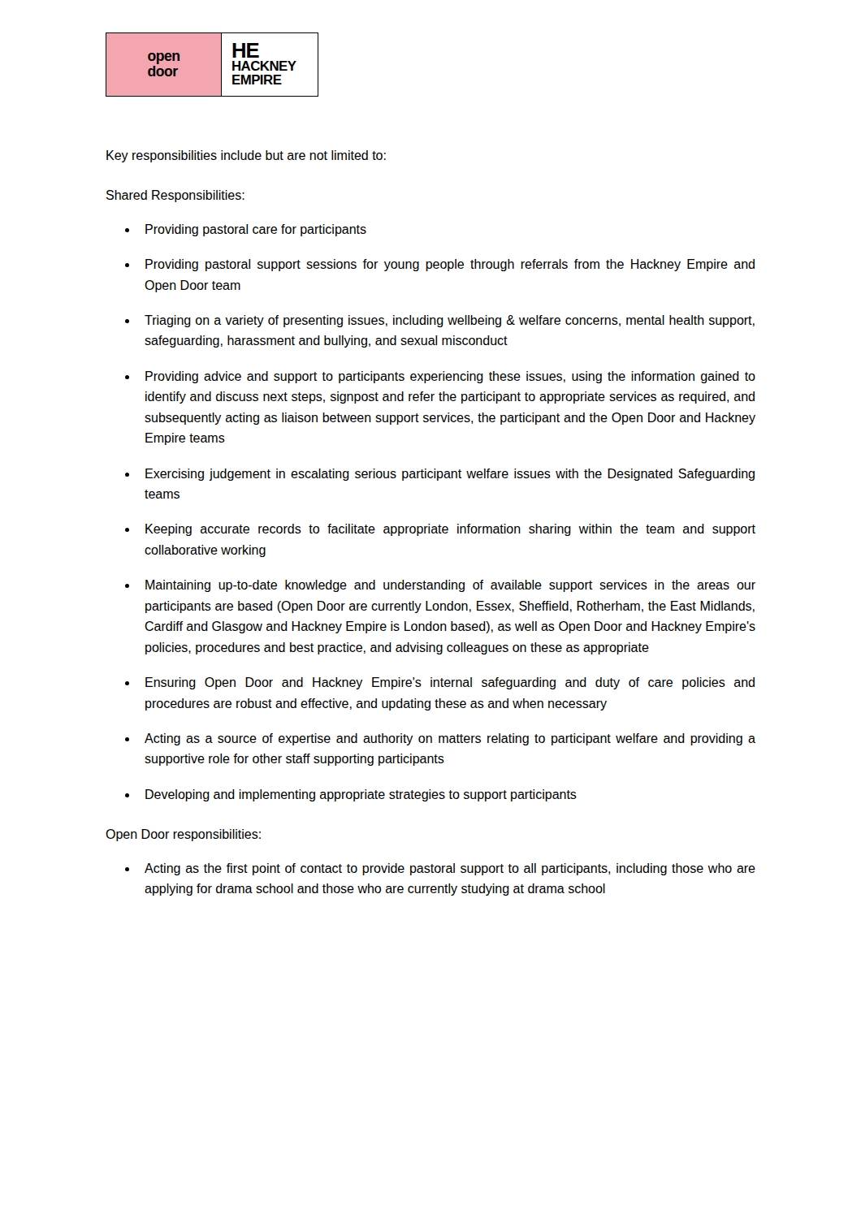open
door
HE
HACKNEY
EMPIRE
Key responsibilities include but are not limited to:
Shared Responsibilities:
Providing pastoral care for participants
Providing pastoral support sessions for young people through referrals from the Hackney Empire and Open Door team
Triaging on a variety of presenting issues, including wellbeing & welfare concerns, mental health support, safeguarding, harassment and bullying, and sexual misconduct
Providing advice and support to participants experiencing these issues, using the information gained to identify and discuss next steps, signpost and refer the participant to appropriate services as required, and subsequently acting as liaison between support services, the participant and the Open Door and Hackney Empire teams
Exercising judgement in escalating serious participant welfare issues with the Designated Safeguarding teams
Keeping accurate records to facilitate appropriate information sharing within the team and support collaborative working
Maintaining up-to-date knowledge and understanding of available support services in the areas our participants are based (Open Door are currently London, Essex, Sheffield, Rotherham, the East Midlands, Cardiff and Glasgow and Hackney Empire is London based), as well as Open Door and Hackney Empire's policies, procedures and best practice, and advising colleagues on these as appropriate
Ensuring Open Door and Hackney Empire's internal safeguarding and duty of care policies and procedures are robust and effective, and updating these as and when necessary
Acting as a source of expertise and authority on matters relating to participant welfare and providing a supportive role for other staff supporting participants
Developing and implementing appropriate strategies to support participants
Open Door responsibilities:
Acting as the first point of contact to provide pastoral support to all participants, including those who are applying for drama school and those who are currently studying at drama school